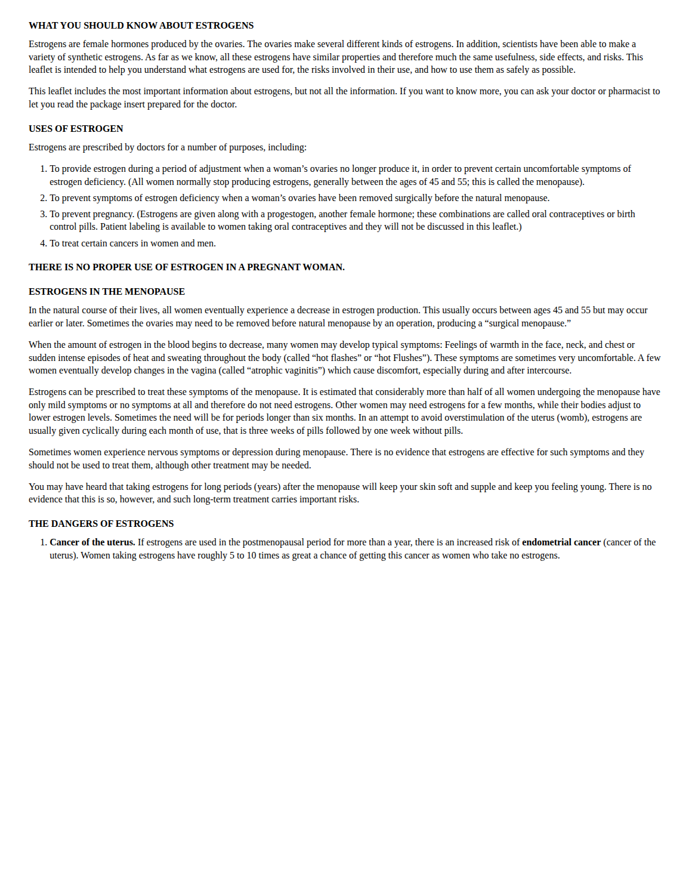WHAT YOU SHOULD KNOW ABOUT ESTROGENS
Estrogens are female hormones produced by the ovaries. The ovaries make several different kinds of estrogens. In addition, scientists have been able to make a variety of synthetic estrogens. As far as we know, all these estrogens have similar properties and therefore much the same usefulness, side effects, and risks. This leaflet is intended to help you understand what estrogens are used for, the risks involved in their use, and how to use them as safely as possible.
This leaflet includes the most important information about estrogens, but not all the information. If you want to know more, you can ask your doctor or pharmacist to let you read the package insert prepared for the doctor.
USES OF ESTROGEN
Estrogens are prescribed by doctors for a number of purposes, including:
To provide estrogen during a period of adjustment when a woman’s ovaries no longer produce it, in order to prevent certain uncomfortable symptoms of estrogen deficiency. (All women normally stop producing estrogens, generally between the ages of 45 and 55; this is called the menopause).
To prevent symptoms of estrogen deficiency when a woman’s ovaries have been removed surgically before the natural menopause.
To prevent pregnancy. (Estrogens are given along with a progestogen, another female hormone; these combinations are called oral contraceptives or birth control pills. Patient labeling is available to women taking oral contraceptives and they will not be discussed in this leaflet.)
To treat certain cancers in women and men.
THERE IS NO PROPER USE OF ESTROGEN IN A PREGNANT WOMAN.
ESTROGENS IN THE MENOPAUSE
In the natural course of their lives, all women eventually experience a decrease in estrogen production. This usually occurs between ages 45 and 55 but may occur earlier or later. Sometimes the ovaries may need to be removed before natural menopause by an operation, producing a “surgical menopause.”
When the amount of estrogen in the blood begins to decrease, many women may develop typical symptoms: Feelings of warmth in the face, neck, and chest or sudden intense episodes of heat and sweating throughout the body (called “hot flashes” or “hot Flushes”). These symptoms are sometimes very uncomfortable. A few women eventually develop changes in the vagina (called “atrophic vaginitis”) which cause discomfort, especially during and after intercourse.
Estrogens can be prescribed to treat these symptoms of the menopause. It is estimated that considerably more than half of all women undergoing the menopause have only mild symptoms or no symptoms at all and therefore do not need estrogens. Other women may need estrogens for a few months, while their bodies adjust to lower estrogen levels. Sometimes the need will be for periods longer than six months. In an attempt to avoid overstimulation of the uterus (womb), estrogens are usually given cyclically during each month of use, that is three weeks of pills followed by one week without pills.
Sometimes women experience nervous symptoms or depression during menopause. There is no evidence that estrogens are effective for such symptoms and they should not be used to treat them, although other treatment may be needed.
You may have heard that taking estrogens for long periods (years) after the menopause will keep your skin soft and supple and keep you feeling young. There is no evidence that this is so, however, and such long-term treatment carries important risks.
THE DANGERS OF ESTROGENS
Cancer of the uterus. If estrogens are used in the postmenopausal period for more than a year, there is an increased risk of endometrial cancer (cancer of the uterus). Women taking estrogens have roughly 5 to 10 times as great a chance of getting this cancer as women who take no estrogens.